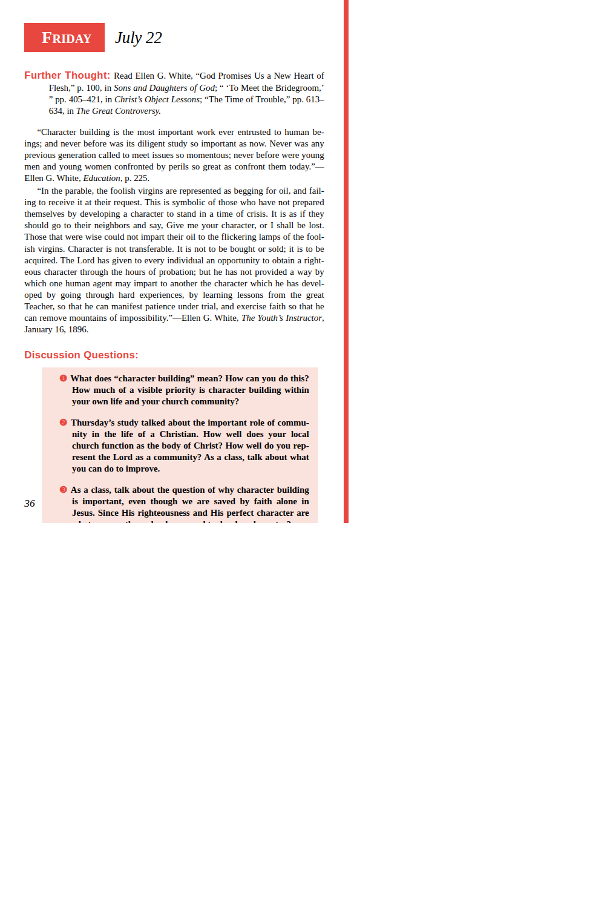Friday
July 22
Further Thought: Read Ellen G. White, “God Promises Us a New Heart of Flesh,” p. 100, in Sons and Daughters of God; “ ‘To Meet the Bridegroom,’ ” pp. 405–421, in Christ’s Object Lessons; “The Time of Trouble,” pp. 613–634, in The Great Controversy.
“Character building is the most important work ever entrusted to human beings; and never before was its diligent study so important as now. Never was any previous generation called to meet issues so momentous; never before were young men and young women confronted by perils so great as confront them today.”—Ellen G. White, Education, p. 225.
“In the parable, the foolish virgins are represented as begging for oil, and failing to receive it at their request. This is symbolic of those who have not prepared themselves by developing a character to stand in a time of crisis. It is as if they should go to their neighbors and say, Give me your character, or I shall be lost. Those that were wise could not impart their oil to the flickering lamps of the foolish virgins. Character is not transferable. It is not to be bought or sold; it is to be acquired. The Lord has given to every individual an opportunity to obtain a righteous character through the hours of probation; but he has not provided a way by which one human agent may impart to another the character which he has developed by going through hard experiences, by learning lessons from the great Teacher, so that he can manifest patience under trial, and exercise faith so that he can remove mountains of impossibility.”—Ellen G. White, The Youth’s Instructor, January 16, 1896.
Discussion Questions:
❶ What does “character building” mean? How can you do this? How much of a visible priority is character building within your own life and your church community?
❷ Thursday’s study talked about the important role of community in the life of a Christian. How well does your local church function as the body of Christ? How well do you represent the Lord as a community? As a class, talk about what you can do to improve.
❸ As a class, talk about the question of why character building is important, even though we are saved by faith alone in Jesus. Since His righteousness and His perfect character are what save us, then why do we need to develop character?
❹ Helen Keller, who was deaf and blind from an early age, wrote, “Character cannot be developed in ease and quiet. Only through experience of trial and suffering can the soul be strengthened, vision cleared, ambition inspired, and success achieved.”—Leadership, vol. 17, no. 4. Do you agree? Discuss the relationships between character, suffering, and the great controversy.
36